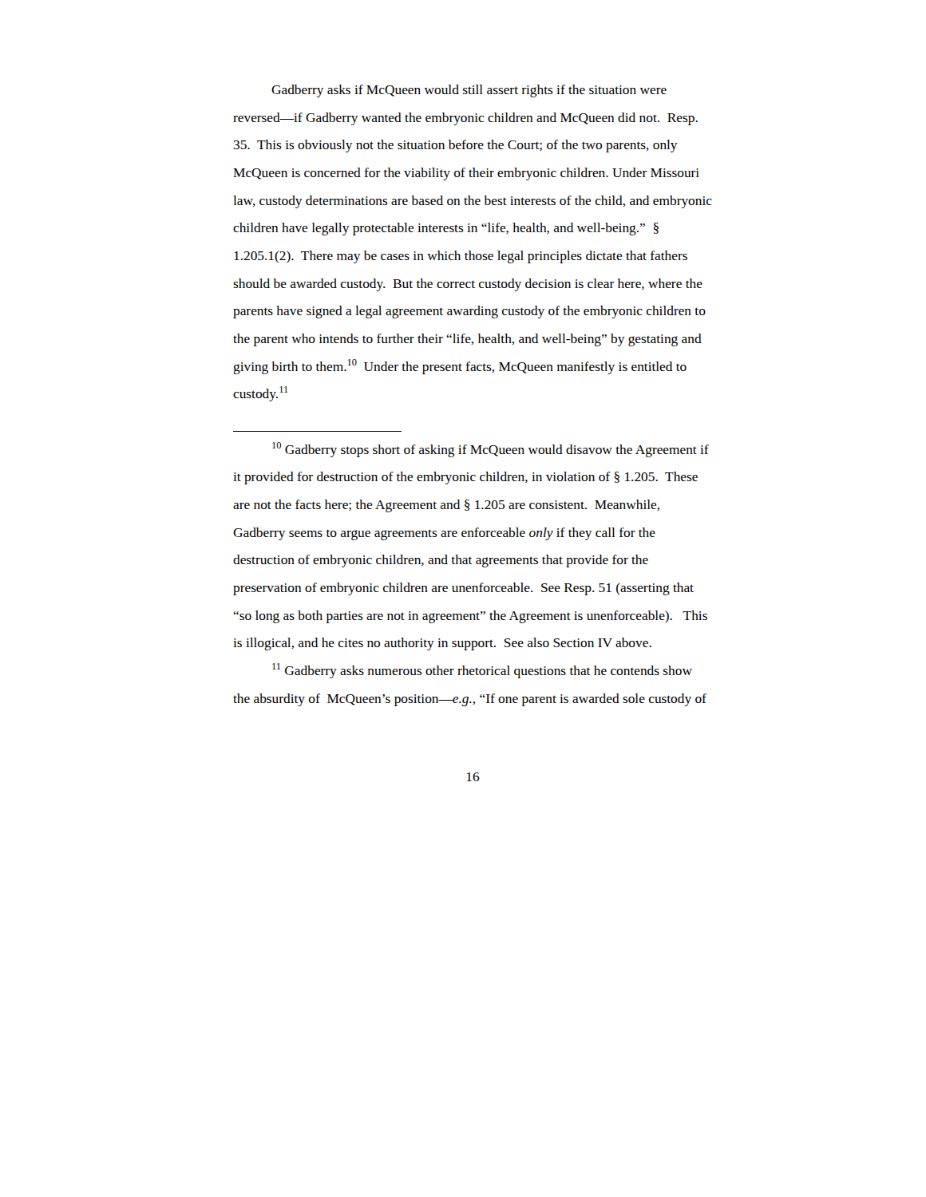Gadberry asks if McQueen would still assert rights if the situation were reversed—if Gadberry wanted the embryonic children and McQueen did not. Resp. 35. This is obviously not the situation before the Court; of the two parents, only McQueen is concerned for the viability of their embryonic children. Under Missouri law, custody determinations are based on the best interests of the child, and embryonic children have legally protectable interests in “life, health, and well-being.” § 1.205.1(2). There may be cases in which those legal principles dictate that fathers should be awarded custody. But the correct custody decision is clear here, where the parents have signed a legal agreement awarding custody of the embryonic children to the parent who intends to further their “life, health, and well-being” by gestating and giving birth to them.10 Under the present facts, McQueen manifestly is entitled to custody.11
10 Gadberry stops short of asking if McQueen would disavow the Agreement if it provided for destruction of the embryonic children, in violation of § 1.205. These are not the facts here; the Agreement and § 1.205 are consistent. Meanwhile, Gadberry seems to argue agreements are enforceable only if they call for the destruction of embryonic children, and that agreements that provide for the preservation of embryonic children are unenforceable. See Resp. 51 (asserting that “so long as both parties are not in agreement” the Agreement is unenforceable). This is illogical, and he cites no authority in support. See also Section IV above.
11 Gadberry asks numerous other rhetorical questions that he contends show the absurdity of McQueen’s position—e.g., “If one parent is awarded sole custody of
16